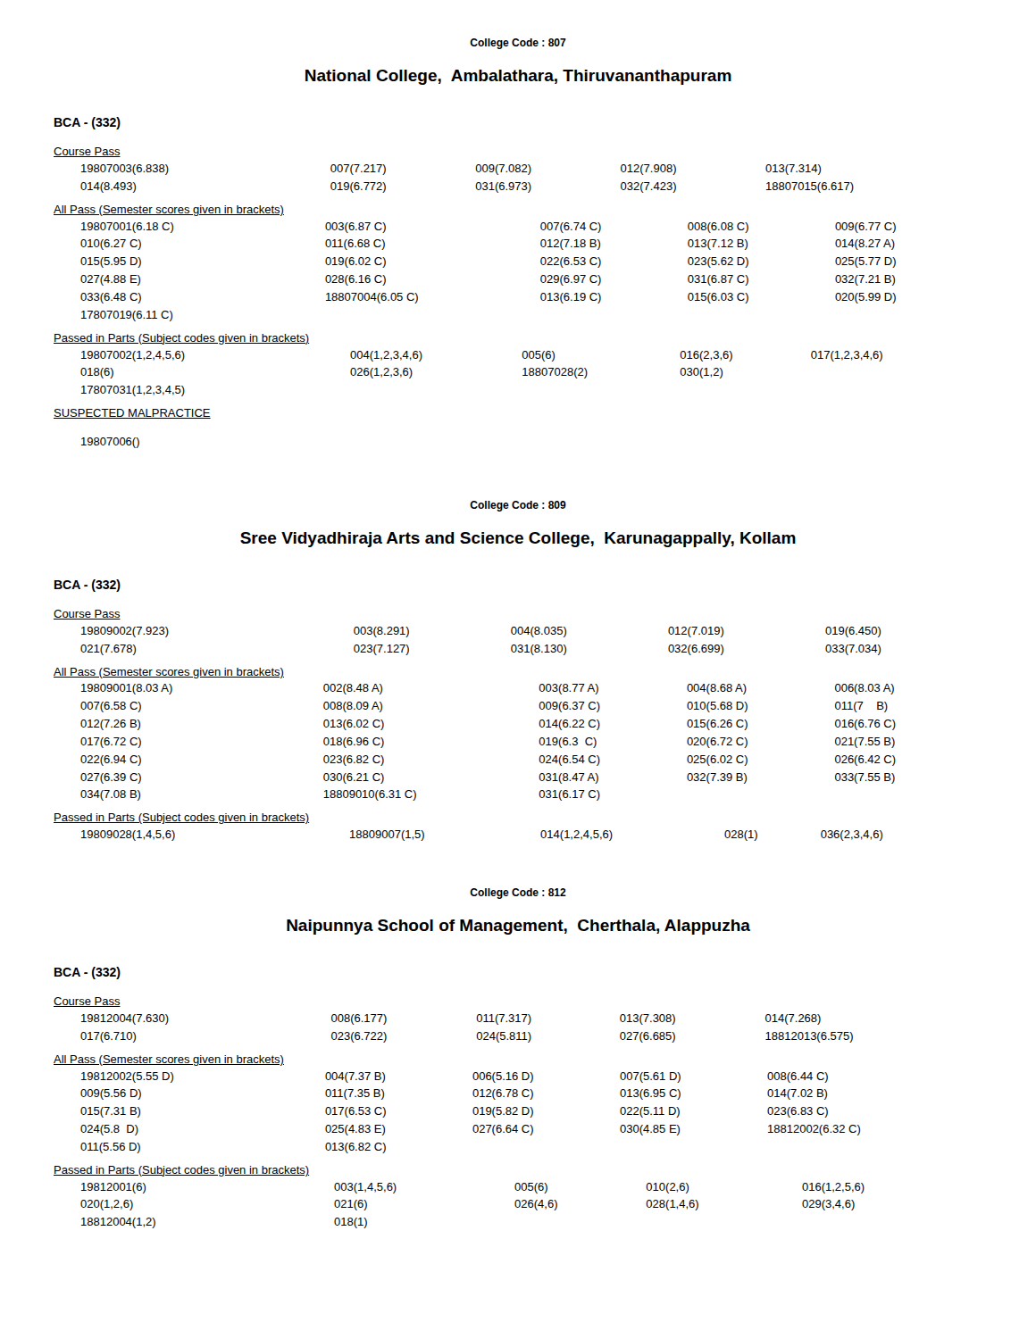College Code : 807
National College, Ambalathara, Thiruvananthapuram
BCA - (332)
Course Pass
| 19807003(6.838) | 007(7.217) | 009(7.082) | 012(7.908) | 013(7.314) |
| 014(8.493) | 019(6.772) | 031(6.973) | 032(7.423) | 18807015(6.617) |
All Pass (Semester scores given in brackets)
| 19807001(6.18 C) | 003(6.87 C) | 007(6.74 C) | 008(6.08 C) | 009(6.77 C) |
| 010(6.27 C) | 011(6.68 C) | 012(7.18 B) | 013(7.12 B) | 014(8.27 A) |
| 015(5.95 D) | 019(6.02 C) | 022(6.53 C) | 023(5.62 D) | 025(5.77 D) |
| 027(4.88 E) | 028(6.16 C) | 029(6.97 C) | 031(6.87 C) | 032(7.21 B) |
| 033(6.48 C) | 18807004(6.05 C) | 013(6.19 C) | 015(6.03 C) | 020(5.99 D) |
| 17807019(6.11 C) | | | | |
Passed in Parts (Subject codes given in brackets)
| 19807002(1,2,4,5,6) | 004(1,2,3,4,6) | 005(6) | 016(2,3,6) | 017(1,2,3,4,6) |
| 018(6) | 026(1,2,3,6) | 18807028(2) | 030(1,2) | |
| 17807031(1,2,3,4,5) | | | | |
SUSPECTED MALPRACTICE
19807006()
College Code : 809
Sree Vidyadhiraja Arts and Science College, Karunagappally, Kollam
BCA - (332)
Course Pass
| 19809002(7.923) | 003(8.291) | 004(8.035) | 012(7.019) | 019(6.450) |
| 021(7.678) | 023(7.127) | 031(8.130) | 032(6.699) | 033(7.034) |
All Pass (Semester scores given in brackets)
| 19809001(8.03 A) | 002(8.48 A) | 003(8.77 A) | 004(8.68 A) | 006(8.03 A) |
| 007(6.58 C) | 008(8.09 A) | 009(6.37 C) | 010(5.68 D) | 011(7 B) |
| 012(7.26 B) | 013(6.02 C) | 014(6.22 C) | 015(6.26 C) | 016(6.76 C) |
| 017(6.72 C) | 018(6.96 C) | 019(6.3 C) | 020(6.72 C) | 021(7.55 B) |
| 022(6.94 C) | 023(6.82 C) | 024(6.54 C) | 025(6.02 C) | 026(6.42 C) |
| 027(6.39 C) | 030(6.21 C) | 031(8.47 A) | 032(7.39 B) | 033(7.55 B) |
| 034(7.08 B) | 18809010(6.31 C) | 031(6.17 C) | | |
Passed in Parts (Subject codes given in brackets)
| 19809028(1,4,5,6) | 18809007(1,5) | 014(1,2,4,5,6) | 028(1) | 036(2,3,4,6) |
College Code : 812
Naipunnya School of Management, Cherthala, Alappuzha
BCA - (332)
Course Pass
| 19812004(7.630) | 008(6.177) | 011(7.317) | 013(7.308) | 014(7.268) |
| 017(6.710) | 023(6.722) | 024(5.811) | 027(6.685) | 18812013(6.575) |
All Pass (Semester scores given in brackets)
| 19812002(5.55 D) | 004(7.37 B) | 006(5.16 D) | 007(5.61 D) | 008(6.44 C) |
| 009(5.56 D) | 011(7.35 B) | 012(6.78 C) | 013(6.95 C) | 014(7.02 B) |
| 015(7.31 B) | 017(6.53 C) | 019(5.82 D) | 022(5.11 D) | 023(6.83 C) |
| 024(5.8 D) | 025(4.83 E) | 027(6.64 C) | 030(4.85 E) | 18812002(6.32 C) |
| 011(5.56 D) | 013(6.82 C) | | | |
Passed in Parts (Subject codes given in brackets)
| 19812001(6) | 003(1,4,5,6) | 005(6) | 010(2,6) | 016(1,2,5,6) |
| 020(1,2,6) | 021(6) | 026(4,6) | 028(1,4,6) | 029(3,4,6) |
| 18812004(1,2) | 018(1) | | | |